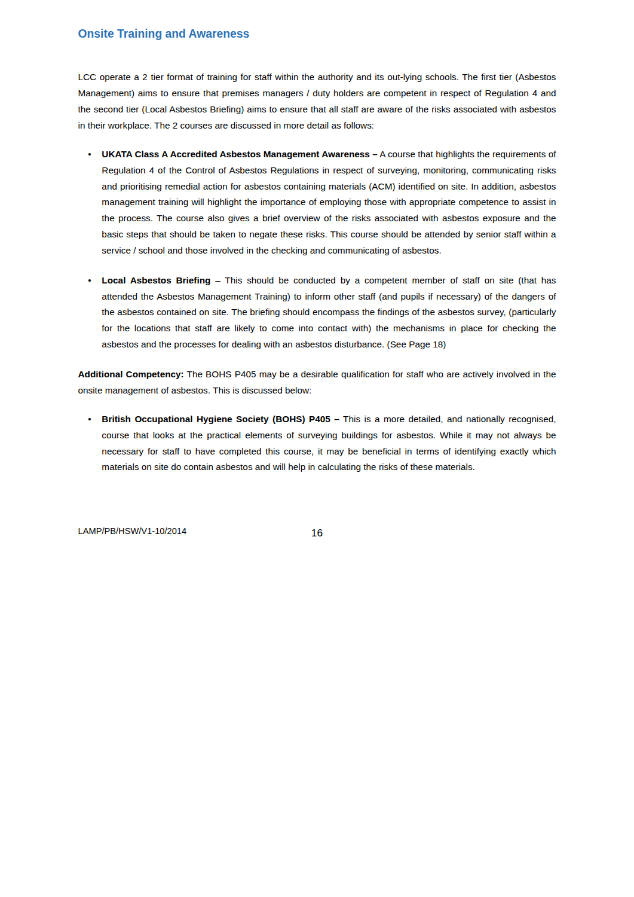Onsite Training and Awareness
LCC operate a 2 tier format of training for staff within the authority and its out-lying schools. The first tier (Asbestos Management) aims to ensure that premises managers / duty holders are competent in respect of Regulation 4 and the second tier (Local Asbestos Briefing) aims to ensure that all staff are aware of the risks associated with asbestos in their workplace. The 2 courses are discussed in more detail as follows:
UKATA Class A Accredited Asbestos Management Awareness – A course that highlights the requirements of Regulation 4 of the Control of Asbestos Regulations in respect of surveying, monitoring, communicating risks and prioritising remedial action for asbestos containing materials (ACM) identified on site. In addition, asbestos management training will highlight the importance of employing those with appropriate competence to assist in the process. The course also gives a brief overview of the risks associated with asbestos exposure and the basic steps that should be taken to negate these risks. This course should be attended by senior staff within a service / school and those involved in the checking and communicating of asbestos.
Local Asbestos Briefing – This should be conducted by a competent member of staff on site (that has attended the Asbestos Management Training) to inform other staff (and pupils if necessary) of the dangers of the asbestos contained on site. The briefing should encompass the findings of the asbestos survey, (particularly for the locations that staff are likely to come into contact with) the mechanisms in place for checking the asbestos and the processes for dealing with an asbestos disturbance. (See Page 18)
Additional Competency: The BOHS P405 may be a desirable qualification for staff who are actively involved in the onsite management of asbestos. This is discussed below:
British Occupational Hygiene Society (BOHS) P405 – This is a more detailed, and nationally recognised, course that looks at the practical elements of surveying buildings for asbestos. While it may not always be necessary for staff to have completed this course, it may be beneficial in terms of identifying exactly which materials on site do contain asbestos and will help in calculating the risks of these materials.
LAMP/PB/HSW/V1-10/2014 16